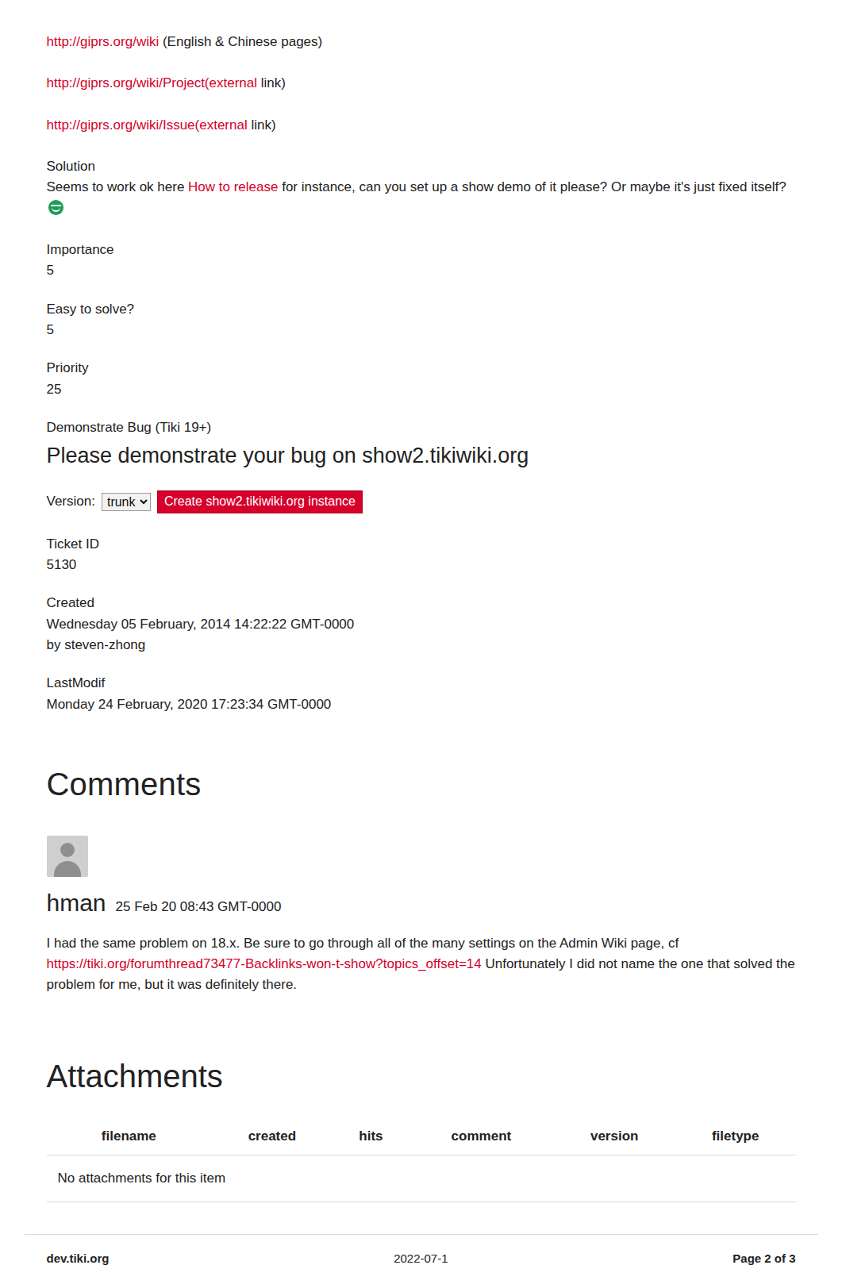http://giprs.org/wiki (English & Chinese pages)
http://giprs.org/wiki/Project(external link)
http://giprs.org/wiki/Issue(external link)
Solution
Seems to work ok here How to release for instance, can you set up a show demo of it please? Or maybe it's just fixed itself?
Importance
5
Easy to solve?
5
Priority
25
Demonstrate Bug (Tiki 19+)
Please demonstrate your bug on show2.tikiwiki.org
Version: trunk Create show2.tikiwiki.org instance
Ticket ID
5130
Created
Wednesday 05 February, 2014 14:22:22 GMT-0000
by steven-zhong
LastModif
Monday 24 February, 2020 17:23:34 GMT-0000
Comments
hman 25 Feb 20 08:43 GMT-0000
I had the same problem on 18.x. Be sure to go through all of the many settings on the Admin Wiki page, cf https://tiki.org/forumthread73477-Backlinks-won-t-show?topics_offset=14 Unfortunately I did not name the one that solved the problem for me, but it was definitely there.
Attachments
| filename | created | hits | comment | version | filetype |
| --- | --- | --- | --- | --- | --- |
| No attachments for this item |
dev.tiki.org 2022-07-1 Page 2 of 3